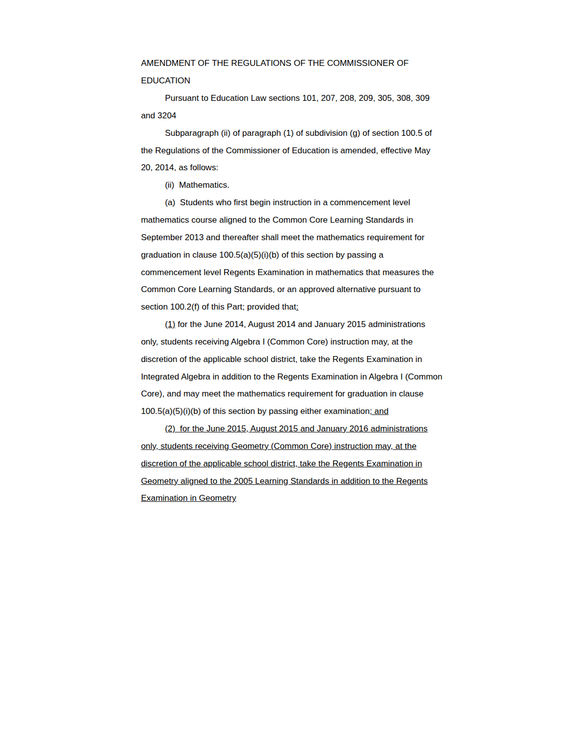AMENDMENT OF THE REGULATIONS OF THE COMMISSIONER OF EDUCATION
Pursuant to Education Law sections 101, 207, 208, 209, 305, 308, 309 and 3204
Subparagraph (ii) of paragraph (1) of subdivision (g) of section 100.5 of the Regulations of the Commissioner of Education is amended, effective May 20, 2014, as follows:
(ii) Mathematics.
(a) Students who first begin instruction in a commencement level mathematics course aligned to the Common Core Learning Standards in September 2013 and thereafter shall meet the mathematics requirement for graduation in clause 100.5(a)(5)(i)(b) of this section by passing a commencement level Regents Examination in mathematics that measures the Common Core Learning Standards, or an approved alternative pursuant to section 100.2(f) of this Part; provided that:
(1) for the June 2014, August 2014 and January 2015 administrations only, students receiving Algebra I (Common Core) instruction may, at the discretion of the applicable school district, take the Regents Examination in Integrated Algebra in addition to the Regents Examination in Algebra I (Common Core), and may meet the mathematics requirement for graduation in clause 100.5(a)(5)(i)(b) of this section by passing either examination; and
(2) for the June 2015, August 2015 and January 2016 administrations only, students receiving Geometry (Common Core) instruction may, at the discretion of the applicable school district, take the Regents Examination in Geometry aligned to the 2005 Learning Standards in addition to the Regents Examination in Geometry